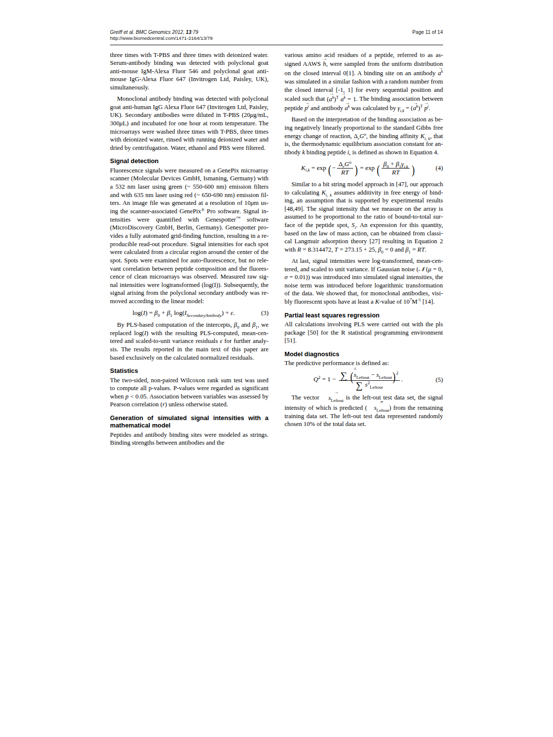Greiff et al. BMC Genomics 2012, 13:79
http://www.biomedcentral.com/1471-2164/13/79
Page 11 of 14
three times with T-PBS and three times with deionized water. Serum-antibody binding was detected with polyclonal goat anti-mouse IgM-Alexa Fluor 546 and polyclonal goat anti-mouse IgG-Alexa Fluor 647 (Invitrogen Ltd, Paisley, UK), simultaneously.
Monoclonal antibody binding was detected with polyclonal goat anti-human IgG Alexa Fluor 647 (Invitrogen Ltd, Paisley, UK). Secondary antibodies were diluted in T-PBS (20μg/mL, 300μ L) and incubated for one hour at room temperature. The microarrays were washed three times with T-PBS, three times with deionized water, rinsed with running deionized water and dried by centrifugation. Water, ethanol and PBS were filtered.
Signal detection
Fluorescence signals were measured on a GenePix microarray scanner (Molecular Devices GmbH, Ismaning, Germany) with a 532 nm laser using green (~ 550-600 nm) emission filters and with 635 nm laser using red (~ 650-690 nm) emission filters. An image file was generated at a resolution of 10μm using the scanner-associated GenePix® Pro software. Signal intensities were quantified with Genespotter™ software (MicroDiscovery GmbH, Berlin, Germany). Genespotter provides a fully automated grid-finding function, resulting in a reproducible read-out procedure. Signal intensities for each spot were calculated from a circular region around the center of the spot. Spots were examined for auto-fluorescence, but no relevant correlation between peptide composition and the fluorescence of clean microarrays was observed. Measured raw signal intensities were logtransformed (log(I)). Subsequently, the signal arising from the polyclonal secondary antibody was removed according to the linear model:
log(I) = β0 + β1 log(ISecondaryAntibody) + ε.
(3)
By PLS-based computation of the intercepts, β0 and β1, we replaced log(I) with the resulting PLS-computed, mean-centered and scaled-to-unit variance residuals ε for further analysis. The results reported in the main text of this paper are based exclusively on the calculated normalized residuals.
Statistics
The two-sided, non-paired Wilcoxon rank sum test was used to compute all p-values. P-values were regarded as significant when p < 0.05. Association between variables was assessed by Pearson correlation (r) unless otherwise stated.
Generation of simulated signal intensities with a mathematical model
Peptides and antibody binding sites were modeled as strings. Binding strengths between antibodies and the
various amino acid residues of a peptide, referred to as assigned AAWS h, were sampled from the uniform distribution on the closed interval 0[1]. A binding site on an antibody ak was simulated in a similar fashion with a random number from the closed interval [-1, 1] for every sequential position and scaled such that (ak)T ak = 1. The binding association between peptide pi and antibody ak was calculated by γi,k = (ak)T pi.
Based on the interpretation of the binding association as being negatively linearly proportional to the standard Gibbs free energy change of reaction, ΔrGo, the binding affinity Ki, k, that is, the thermodynamic equilibrium association constant for antibody k binding peptide i, is defined as shown in Equation 4.
Ki,k = exp (−ΔrGo RT) = exp (β0 + β1γi,k RT)
(4)
Similar to a bit string model approach in [47], our approach to calculating Ki, k assumes additivity in free energy of binding, an assumption that is supported by experimental results [48,49]. The signal intensity that we measure on the array is assumed to be proportional to the ratio of bound-to-total surface of the peptide spot, Si. An expression for this quantity, based on the law of mass action, can be obtained from classical Langmuir adsorption theory [27] resulting in Equation 2 with R = 8.314472, T = 273.15 + 25, β0 = 0 and β1 = RT.
At last, signal intensities were log-transformed, mean-centered, and scaled to unit variance. If Gaussian noise (𝒩 (μ = 0, σ = 0.01)) was introduced into simulated signal intensities, the noise term was introduced before logarithmic transformation of the data. We showed that, for monoclonal antibodies, visibly fluorescent spots have at least a K-value of 107M-1 [14].
Partial least squares regression
All calculations involving PLS were carried out with the pls package [50] for the R statistical programming environment [51].
Model diagnostics
The predictive performance is defined as:
Q2 = 1 − ∑ (sLeftout − sLeftout)2∑ s2Leftout.
(5)
The vector sLeftout is the left-out test data set, the signal intensity of which is predicted (sLeftout) from the remaining training data set. The left-out test data represented randomly chosen 10% of the total data set.